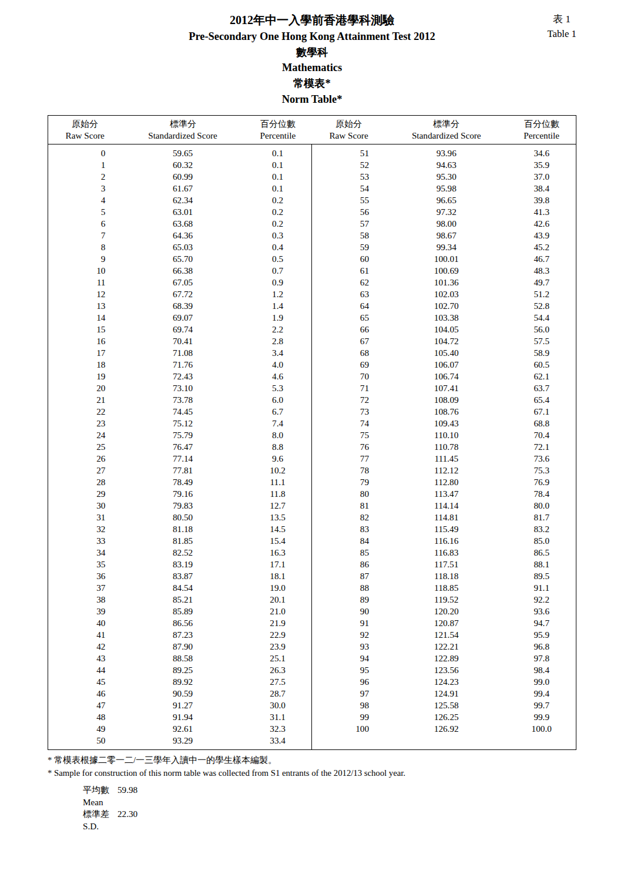表 1
Table 1
2012年中一入學前香港學科測驗
Pre-Secondary One Hong Kong Attainment Test 2012
數學科
Mathematics
常模表*
Norm Table*
| 原始分 Raw Score | 標準分 Standardized Score | 百分位數 Percentile | 原始分 Raw Score | 標準分 Standardized Score | 百分位數 Percentile |
| --- | --- | --- | --- | --- | --- |
| 0 | 59.65 | 0.1 | 51 | 93.96 | 34.6 |
| 1 | 60.32 | 0.1 | 52 | 94.63 | 35.9 |
| 2 | 60.99 | 0.1 | 53 | 95.30 | 37.0 |
| 3 | 61.67 | 0.1 | 54 | 95.98 | 38.4 |
| 4 | 62.34 | 0.2 | 55 | 96.65 | 39.8 |
| 5 | 63.01 | 0.2 | 56 | 97.32 | 41.3 |
| 6 | 63.68 | 0.2 | 57 | 98.00 | 42.6 |
| 7 | 64.36 | 0.3 | 58 | 98.67 | 43.9 |
| 8 | 65.03 | 0.4 | 59 | 99.34 | 45.2 |
| 9 | 65.70 | 0.5 | 60 | 100.01 | 46.7 |
| 10 | 66.38 | 0.7 | 61 | 100.69 | 48.3 |
| 11 | 67.05 | 0.9 | 62 | 101.36 | 49.7 |
| 12 | 67.72 | 1.2 | 63 | 102.03 | 51.2 |
| 13 | 68.39 | 1.4 | 64 | 102.70 | 52.8 |
| 14 | 69.07 | 1.9 | 65 | 103.38 | 54.4 |
| 15 | 69.74 | 2.2 | 66 | 104.05 | 56.0 |
| 16 | 70.41 | 2.8 | 67 | 104.72 | 57.5 |
| 17 | 71.08 | 3.4 | 68 | 105.40 | 58.9 |
| 18 | 71.76 | 4.0 | 69 | 106.07 | 60.5 |
| 19 | 72.43 | 4.6 | 70 | 106.74 | 62.1 |
| 20 | 73.10 | 5.3 | 71 | 107.41 | 63.7 |
| 21 | 73.78 | 6.0 | 72 | 108.09 | 65.4 |
| 22 | 74.45 | 6.7 | 73 | 108.76 | 67.1 |
| 23 | 75.12 | 7.4 | 74 | 109.43 | 68.8 |
| 24 | 75.79 | 8.0 | 75 | 110.10 | 70.4 |
| 25 | 76.47 | 8.8 | 76 | 110.78 | 72.1 |
| 26 | 77.14 | 9.6 | 77 | 111.45 | 73.6 |
| 27 | 77.81 | 10.2 | 78 | 112.12 | 75.3 |
| 28 | 78.49 | 11.1 | 79 | 112.80 | 76.9 |
| 29 | 79.16 | 11.8 | 80 | 113.47 | 78.4 |
| 30 | 79.83 | 12.7 | 81 | 114.14 | 80.0 |
| 31 | 80.50 | 13.5 | 82 | 114.81 | 81.7 |
| 32 | 81.18 | 14.5 | 83 | 115.49 | 83.2 |
| 33 | 81.85 | 15.4 | 84 | 116.16 | 85.0 |
| 34 | 82.52 | 16.3 | 85 | 116.83 | 86.5 |
| 35 | 83.19 | 17.1 | 86 | 117.51 | 88.1 |
| 36 | 83.87 | 18.1 | 87 | 118.18 | 89.5 |
| 37 | 84.54 | 19.0 | 88 | 118.85 | 91.1 |
| 38 | 85.21 | 20.1 | 89 | 119.52 | 92.2 |
| 39 | 85.89 | 21.0 | 90 | 120.20 | 93.6 |
| 40 | 86.56 | 21.9 | 91 | 120.87 | 94.7 |
| 41 | 87.23 | 22.9 | 92 | 121.54 | 95.9 |
| 42 | 87.90 | 23.9 | 93 | 122.21 | 96.8 |
| 43 | 88.58 | 25.1 | 94 | 122.89 | 97.8 |
| 44 | 89.25 | 26.3 | 95 | 123.56 | 98.4 |
| 45 | 89.92 | 27.5 | 96 | 124.23 | 99.0 |
| 46 | 90.59 | 28.7 | 97 | 124.91 | 99.4 |
| 47 | 91.27 | 30.0 | 98 | 125.58 | 99.7 |
| 48 | 91.94 | 31.1 | 99 | 126.25 | 99.9 |
| 49 | 92.61 | 32.3 | 100 | 126.92 | 100.0 |
| 50 | 93.29 | 33.4 | | | |
* 常模表根據二零一二/一三學年入讀中一的學生樣本編製。
* Sample for construction of this norm table was collected from S1 entrants of the 2012/13 school year.
| 平均數 | 59.98 |
| Mean | |
| 標準差 | 22.30 |
| S.D. | |